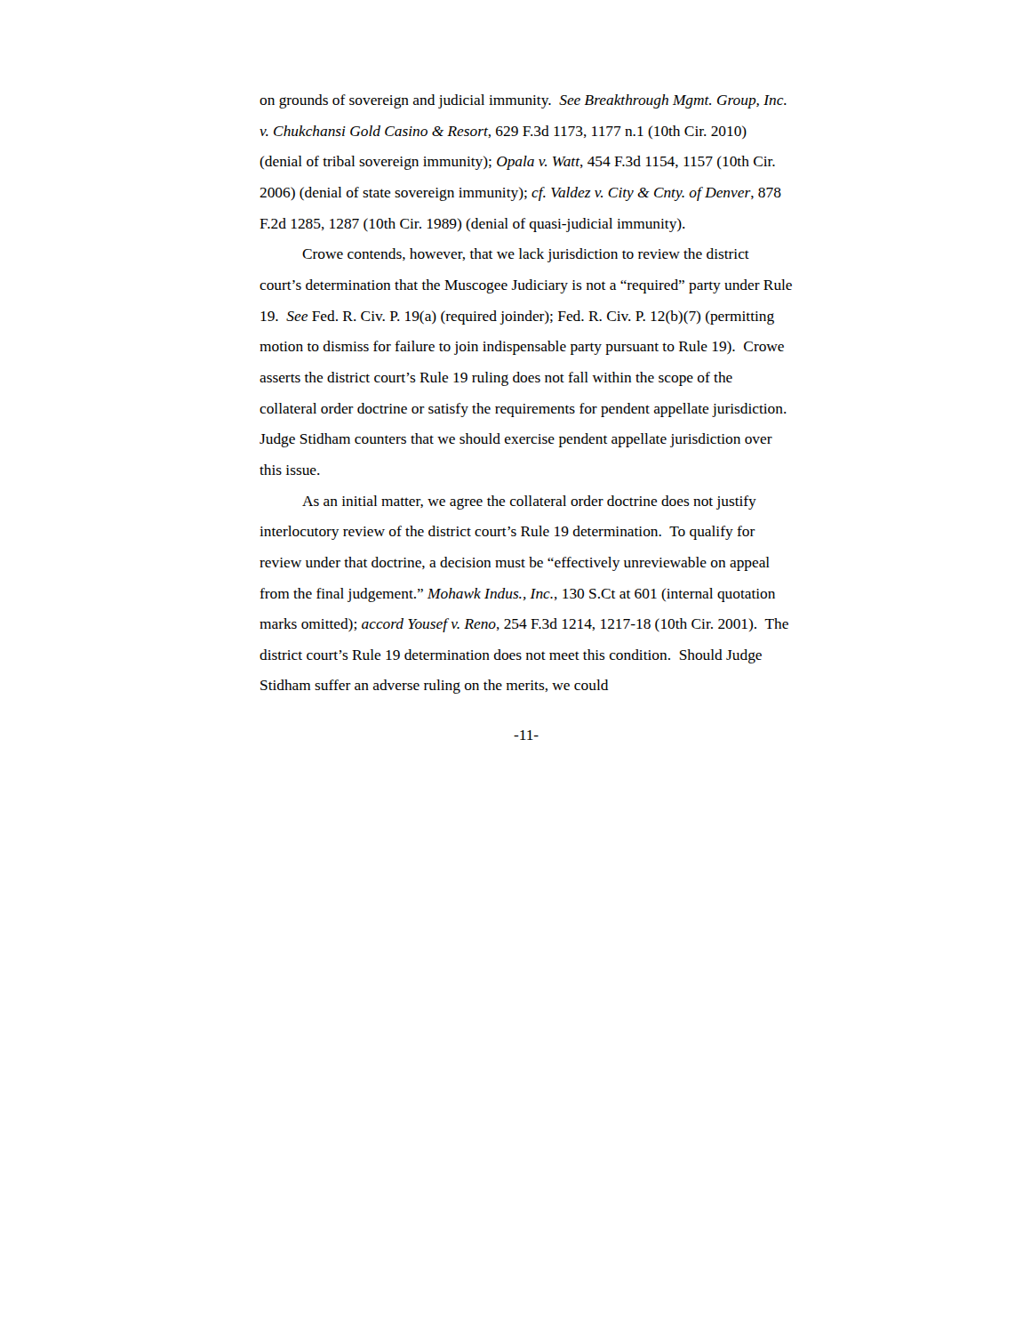on grounds of sovereign and judicial immunity. See Breakthrough Mgmt. Group, Inc. v. Chukchansi Gold Casino & Resort, 629 F.3d 1173, 1177 n.1 (10th Cir. 2010) (denial of tribal sovereign immunity); Opala v. Watt, 454 F.3d 1154, 1157 (10th Cir. 2006) (denial of state sovereign immunity); cf. Valdez v. City & Cnty. of Denver, 878 F.2d 1285, 1287 (10th Cir. 1989) (denial of quasi-judicial immunity).
Crowe contends, however, that we lack jurisdiction to review the district court’s determination that the Muscogee Judiciary is not a “required” party under Rule 19. See Fed. R. Civ. P. 19(a) (required joinder); Fed. R. Civ. P. 12(b)(7) (permitting motion to dismiss for failure to join indispensable party pursuant to Rule 19). Crowe asserts the district court’s Rule 19 ruling does not fall within the scope of the collateral order doctrine or satisfy the requirements for pendent appellate jurisdiction. Judge Stidham counters that we should exercise pendent appellate jurisdiction over this issue.
As an initial matter, we agree the collateral order doctrine does not justify interlocutory review of the district court’s Rule 19 determination. To qualify for review under that doctrine, a decision must be “effectively unreviewable on appeal from the final judgement.” Mohawk Indus., Inc., 130 S.Ct at 601 (internal quotation marks omitted); accord Yousef v. Reno, 254 F.3d 1214, 1217-18 (10th Cir. 2001). The district court’s Rule 19 determination does not meet this condition. Should Judge Stidham suffer an adverse ruling on the merits, we could
-11-